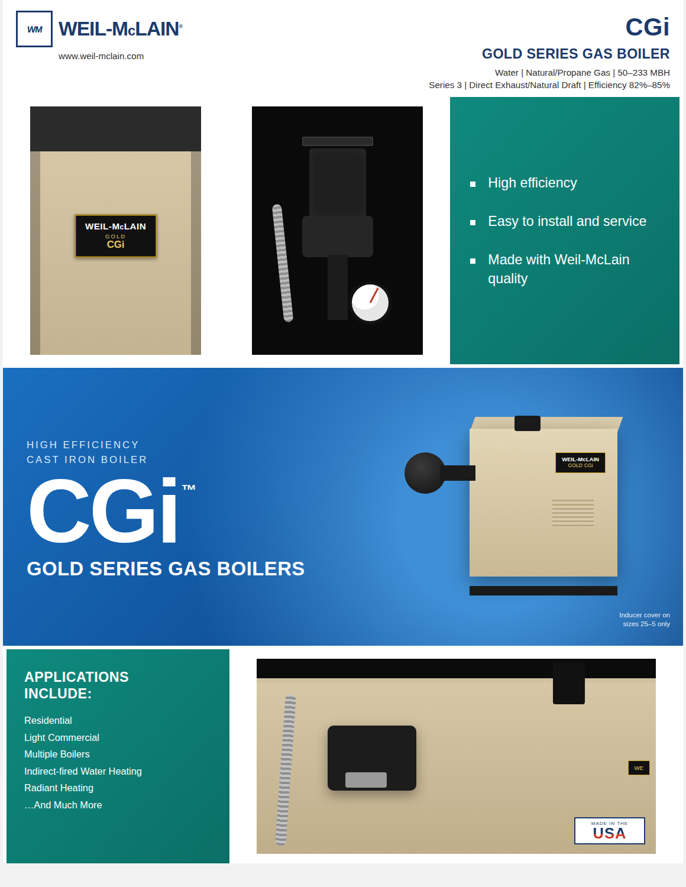WM
WEIL-Mc LAIN®
www.weil-mclain.com
CGi
GOLD SERIES GAS BOILER
Water | Natural/Propane Gas | 50–233 MBH
Series 3 | Direct Exhaust/Natural Draft | Efficiency 82%–85%
WEIL-Mc LAIN
GOLD
CGi
High efficiency
Easy to install and service
Made with Weil-McLain quality
HIGH EFFICIENCY
CAST IRON BOILER
CGi™
GOLD SERIES GAS BOILERS
WEIL-McLAINGOLD CGi
Inducer cover on
sizes 25–5 only
APPLICATIONS
INCLUDE:
Residential
Light Commercial
Multiple Boilers
Indirect-fired Water Heating
Radiant Heating
…And Much More
WE
MADE IN THE USA